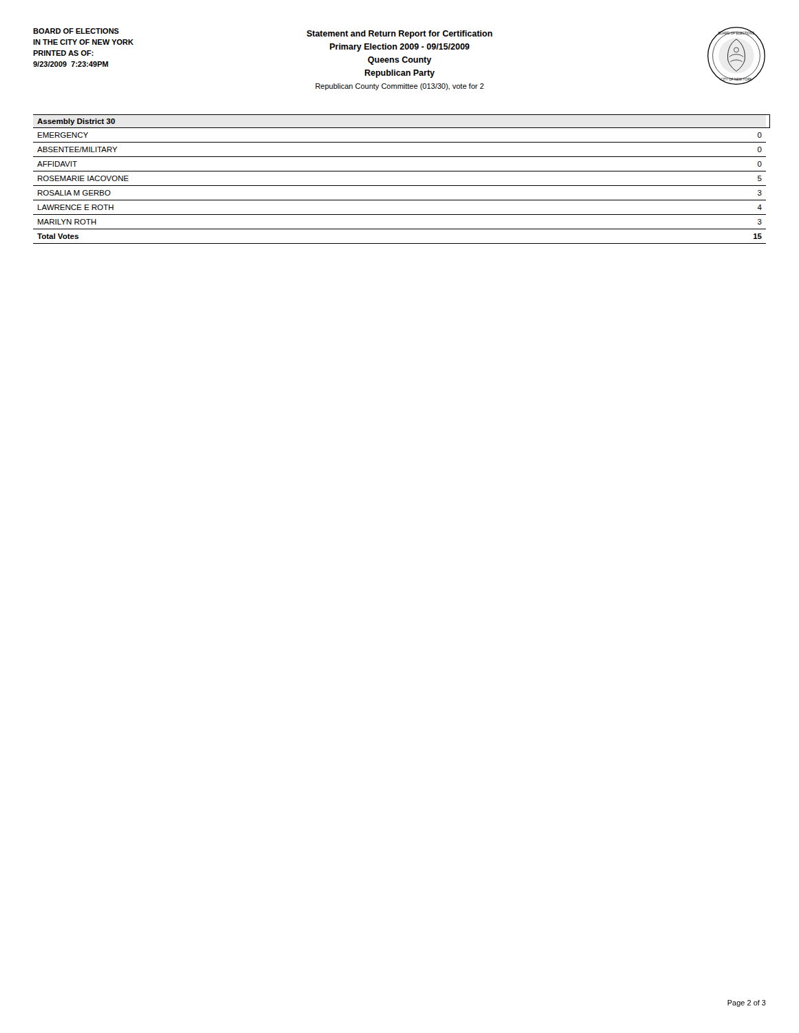BOARD OF ELECTIONS
IN THE CITY OF NEW YORK
PRINTED AS OF:
9/23/2009 7:23:49PM
Statement and Return Report for Certification
Primary Election 2009 - 09/15/2009
Queens County
Republican Party
Republican County Committee (013/30), vote for 2
BOARD OF ELECTIONS CITY OF NEW YORK
Assembly District 30
| EMERGENCY | 0 |
| ABSENTEE/MILITARY | 0 |
| AFFIDAVIT | 0 |
| ROSEMARIE IACOVONE | 5 |
| ROSALIA M GERBO | 3 |
| LAWRENCE E ROTH | 4 |
| MARILYN ROTH | 3 |
| Total Votes | 15 |
Page 2 of 3